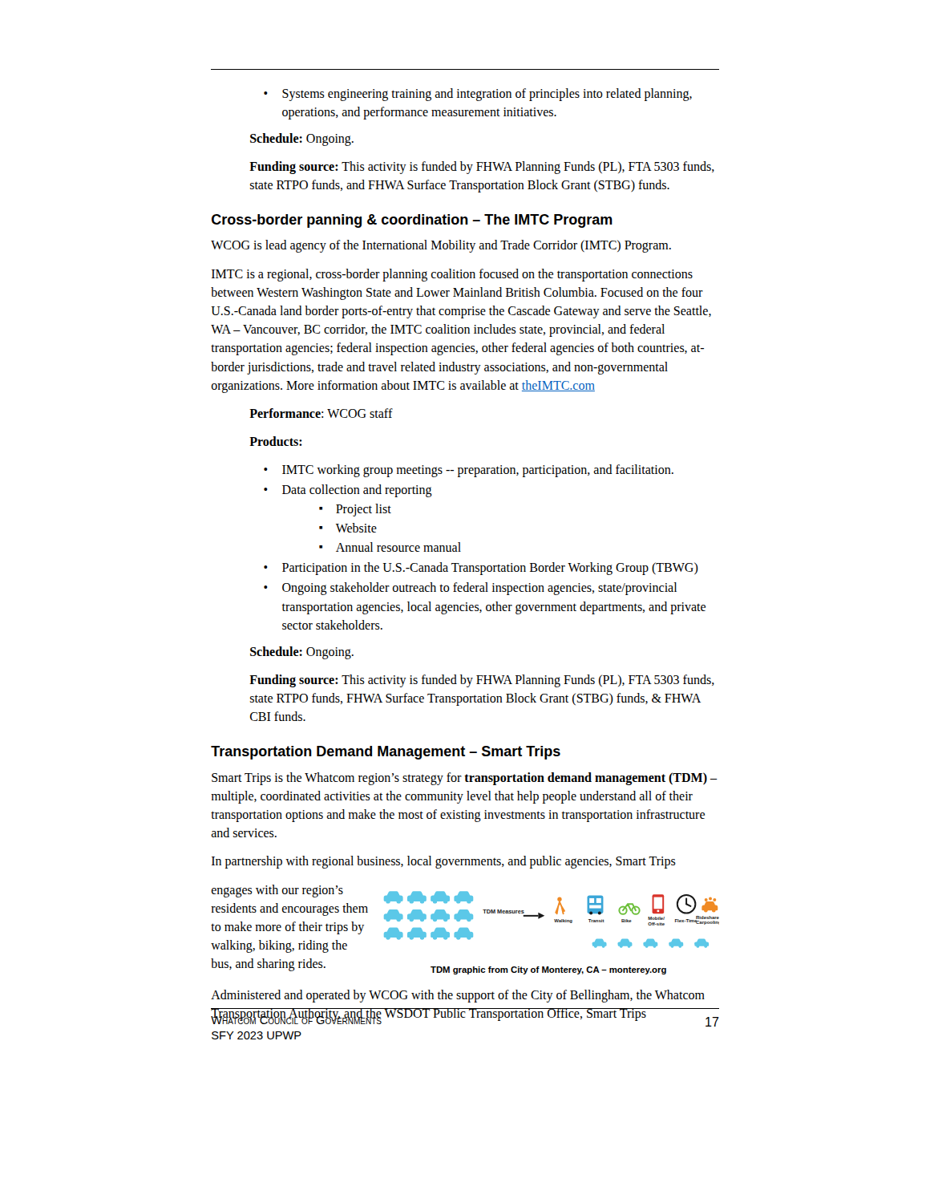Systems engineering training and integration of principles into related planning, operations, and performance measurement initiatives.
Schedule: Ongoing.
Funding source: This activity is funded by FHWA Planning Funds (PL), FTA 5303 funds, state RTPO funds, and FHWA Surface Transportation Block Grant (STBG) funds.
Cross-border panning & coordination – The IMTC Program
WCOG is lead agency of the International Mobility and Trade Corridor (IMTC) Program.
IMTC is a regional, cross-border planning coalition focused on the transportation connections between Western Washington State and Lower Mainland British Columbia. Focused on the four U.S.-Canada land border ports-of-entry that comprise the Cascade Gateway and serve the Seattle, WA – Vancouver, BC corridor, the IMTC coalition includes state, provincial, and federal transportation agencies; federal inspection agencies, other federal agencies of both countries, at-border jurisdictions, trade and travel related industry associations, and non-governmental organizations. More information about IMTC is available at theIMTC.com
Performance: WCOG staff
Products:
IMTC working group meetings -- preparation, participation, and facilitation.
Data collection and reporting
Project list
Website
Annual resource manual
Participation in the U.S.-Canada Transportation Border Working Group (TBWG)
Ongoing stakeholder outreach to federal inspection agencies, state/provincial transportation agencies, local agencies, other government departments, and private sector stakeholders.
Schedule: Ongoing.
Funding source: This activity is funded by FHWA Planning Funds (PL), FTA 5303 funds, state RTPO funds, FHWA Surface Transportation Block Grant (STBG) funds, & FHWA CBI funds.
Transportation Demand Management – Smart Trips
Smart Trips is the Whatcom region’s strategy for transportation demand management (TDM) – multiple, coordinated activities at the community level that help people understand all of their transportation options and make the most of existing investments in transportation infrastructure and services.
In partnership with regional business, local governments, and public agencies, Smart Trips
engages with our region’s residents and encourages them to make more of their trips by walking, biking, riding the bus, and sharing rides.
TDM Measures Walking Transit Bike Mobile/ Off-site Flex-Time Rideshare/ Carpooling
TDM graphic from City of Monterey, CA – monterey.org
Administered and operated by WCOG with the support of the City of Bellingham, the Whatcom Transportation Authority, and the WSDOT Public Transportation Office, Smart Trips
Whatcom Council of Governments
SFY 2023 UPWP
17